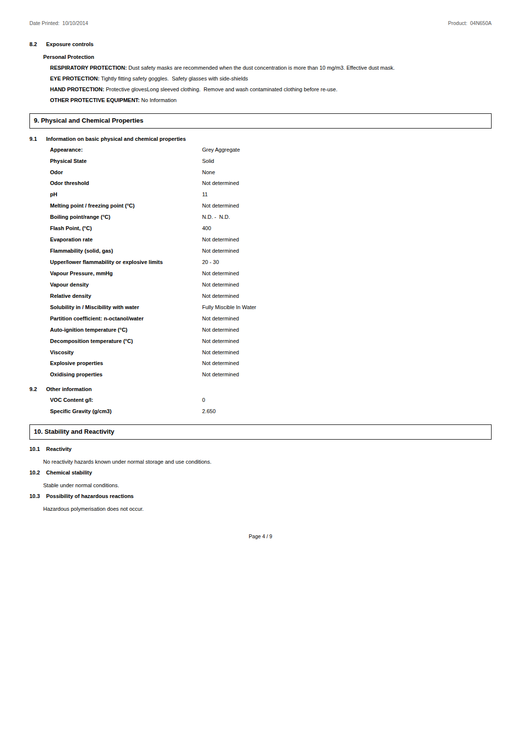Date Printed: 10/10/2014
Product: 04N650A
8.2
Exposure controls
Personal Protection
RESPIRATORY PROTECTION: Dust safety masks are recommended when the dust concentration is more than 10 mg/m3. Effective dust mask.
EYE PROTECTION: Tightly fitting safety goggles. Safety glasses with side-shields
HAND PROTECTION: Protective glovesLong sleeved clothing. Remove and wash contaminated clothing before re-use.
OTHER PROTECTIVE EQUIPMENT: No Information
9. Physical and Chemical Properties
9.1
Information on basic physical and chemical properties
Appearance:
Grey Aggregate
Physical State
Solid
Odor
None
Odor threshold
Not determined
pH
11
Melting point / freezing point (°C)
Not determined
Boiling point/range (°C)
N.D. - N.D.
Flash Point, (°C)
400
Evaporation rate
Not determined
Flammability (solid, gas)
Not determined
Upper/lower flammability or explosive limits
20 - 30
Vapour Pressure, mmHg
Not determined
Vapour density
Not determined
Relative density
Not determined
Solubility in / Miscibility with water
Fully Miscible In Water
Partition coefficient: n-octanol/water
Not determined
Auto-ignition temperature (°C)
Not determined
Decomposition temperature (°C)
Not determined
Viscosity
Not determined
Explosive properties
Not determined
Oxidising properties
Not determined
9.2
Other information
VOC Content g/l:
0
Specific Gravity (g/cm3)
2.650
10. Stability and Reactivity
10.1
Reactivity
No reactivity hazards known under normal storage and use conditions.
10.2
Chemical stability
Stable under normal conditions.
10.3
Possibility of hazardous reactions
Hazardous polymerisation does not occur.
Page 4 / 9